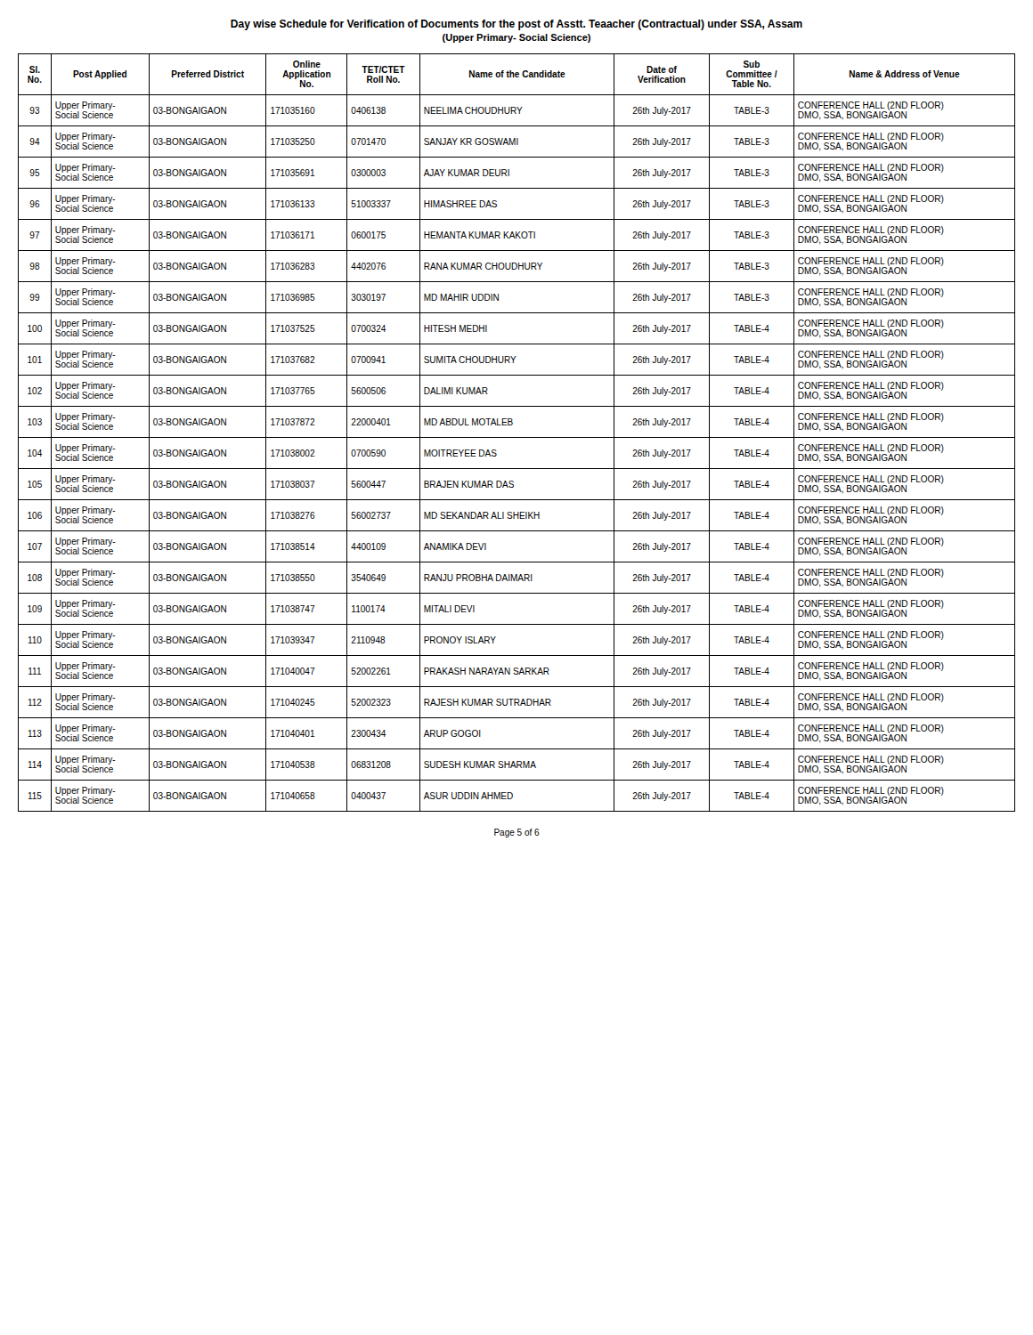Day wise Schedule for Verification of Documents for the post of Asstt. Teaacher (Contractual) under SSA, Assam
(Upper Primary- Social Science)
| Sl. No. | Post Applied | Preferred District | Online Application No. | TET/CTET Roll No. | Name of the Candidate | Date of Verification | Sub Committee / Table No. | Name & Address of Venue |
| --- | --- | --- | --- | --- | --- | --- | --- | --- |
| 93 | Upper Primary- Social Science | 03-BONGAIGAON | 171035160 | 0406138 | NEELIMA CHOUDHURY | 26th July-2017 | TABLE-3 | CONFERENCE HALL (2ND FLOOR) DMO, SSA, BONGAIGAON |
| 94 | Upper Primary- Social Science | 03-BONGAIGAON | 171035250 | 0701470 | SANJAY KR GOSWAMI | 26th July-2017 | TABLE-3 | CONFERENCE HALL (2ND FLOOR) DMO, SSA, BONGAIGAON |
| 95 | Upper Primary- Social Science | 03-BONGAIGAON | 171035691 | 0300003 | AJAY KUMAR DEURI | 26th July-2017 | TABLE-3 | CONFERENCE HALL (2ND FLOOR) DMO, SSA, BONGAIGAON |
| 96 | Upper Primary- Social Science | 03-BONGAIGAON | 171036133 | 51003337 | HIMASHREE DAS | 26th July-2017 | TABLE-3 | CONFERENCE HALL (2ND FLOOR) DMO, SSA, BONGAIGAON |
| 97 | Upper Primary- Social Science | 03-BONGAIGAON | 171036171 | 0600175 | HEMANTA KUMAR KAKOTI | 26th July-2017 | TABLE-3 | CONFERENCE HALL (2ND FLOOR) DMO, SSA, BONGAIGAON |
| 98 | Upper Primary- Social Science | 03-BONGAIGAON | 171036283 | 4402076 | RANA KUMAR CHOUDHURY | 26th July-2017 | TABLE-3 | CONFERENCE HALL (2ND FLOOR) DMO, SSA, BONGAIGAON |
| 99 | Upper Primary- Social Science | 03-BONGAIGAON | 171036985 | 3030197 | MD MAHIR UDDIN | 26th July-2017 | TABLE-3 | CONFERENCE HALL (2ND FLOOR) DMO, SSA, BONGAIGAON |
| 100 | Upper Primary- Social Science | 03-BONGAIGAON | 171037525 | 0700324 | HITESH MEDHI | 26th July-2017 | TABLE-4 | CONFERENCE HALL (2ND FLOOR) DMO, SSA, BONGAIGAON |
| 101 | Upper Primary- Social Science | 03-BONGAIGAON | 171037682 | 0700941 | SUMITA CHOUDHURY | 26th July-2017 | TABLE-4 | CONFERENCE HALL (2ND FLOOR) DMO, SSA, BONGAIGAON |
| 102 | Upper Primary- Social Science | 03-BONGAIGAON | 171037765 | 5600506 | DALIMI KUMAR | 26th July-2017 | TABLE-4 | CONFERENCE HALL (2ND FLOOR) DMO, SSA, BONGAIGAON |
| 103 | Upper Primary- Social Science | 03-BONGAIGAON | 171037872 | 22000401 | MD ABDUL MOTALEB | 26th July-2017 | TABLE-4 | CONFERENCE HALL (2ND FLOOR) DMO, SSA, BONGAIGAON |
| 104 | Upper Primary- Social Science | 03-BONGAIGAON | 171038002 | 0700590 | MOITREYEE DAS | 26th July-2017 | TABLE-4 | CONFERENCE HALL (2ND FLOOR) DMO, SSA, BONGAIGAON |
| 105 | Upper Primary- Social Science | 03-BONGAIGAON | 171038037 | 5600447 | BRAJEN KUMAR DAS | 26th July-2017 | TABLE-4 | CONFERENCE HALL (2ND FLOOR) DMO, SSA, BONGAIGAON |
| 106 | Upper Primary- Social Science | 03-BONGAIGAON | 171038276 | 56002737 | MD SEKANDAR ALI SHEIKH | 26th July-2017 | TABLE-4 | CONFERENCE HALL (2ND FLOOR) DMO, SSA, BONGAIGAON |
| 107 | Upper Primary- Social Science | 03-BONGAIGAON | 171038514 | 4400109 | ANAMIKA DEVI | 26th July-2017 | TABLE-4 | CONFERENCE HALL (2ND FLOOR) DMO, SSA, BONGAIGAON |
| 108 | Upper Primary- Social Science | 03-BONGAIGAON | 171038550 | 3540649 | RANJU PROBHA DAIMARI | 26th July-2017 | TABLE-4 | CONFERENCE HALL (2ND FLOOR) DMO, SSA, BONGAIGAON |
| 109 | Upper Primary- Social Science | 03-BONGAIGAON | 171038747 | 1100174 | MITALI DEVI | 26th July-2017 | TABLE-4 | CONFERENCE HALL (2ND FLOOR) DMO, SSA, BONGAIGAON |
| 110 | Upper Primary- Social Science | 03-BONGAIGAON | 171039347 | 2110948 | PRONOY ISLARY | 26th July-2017 | TABLE-4 | CONFERENCE HALL (2ND FLOOR) DMO, SSA, BONGAIGAON |
| 111 | Upper Primary- Social Science | 03-BONGAIGAON | 171040047 | 52002261 | PRAKASH NARAYAN SARKAR | 26th July-2017 | TABLE-4 | CONFERENCE HALL (2ND FLOOR) DMO, SSA, BONGAIGAON |
| 112 | Upper Primary- Social Science | 03-BONGAIGAON | 171040245 | 52002323 | RAJESH KUMAR SUTRADHAR | 26th July-2017 | TABLE-4 | CONFERENCE HALL (2ND FLOOR) DMO, SSA, BONGAIGAON |
| 113 | Upper Primary- Social Science | 03-BONGAIGAON | 171040401 | 2300434 | ARUP GOGOI | 26th July-2017 | TABLE-4 | CONFERENCE HALL (2ND FLOOR) DMO, SSA, BONGAIGAON |
| 114 | Upper Primary- Social Science | 03-BONGAIGAON | 171040538 | 06831208 | SUDESH KUMAR SHARMA | 26th July-2017 | TABLE-4 | CONFERENCE HALL (2ND FLOOR) DMO, SSA, BONGAIGAON |
| 115 | Upper Primary- Social Science | 03-BONGAIGAON | 171040658 | 0400437 | ASUR UDDIN AHMED | 26th July-2017 | TABLE-4 | CONFERENCE HALL (2ND FLOOR) DMO, SSA, BONGAIGAON |
Page 5 of 6